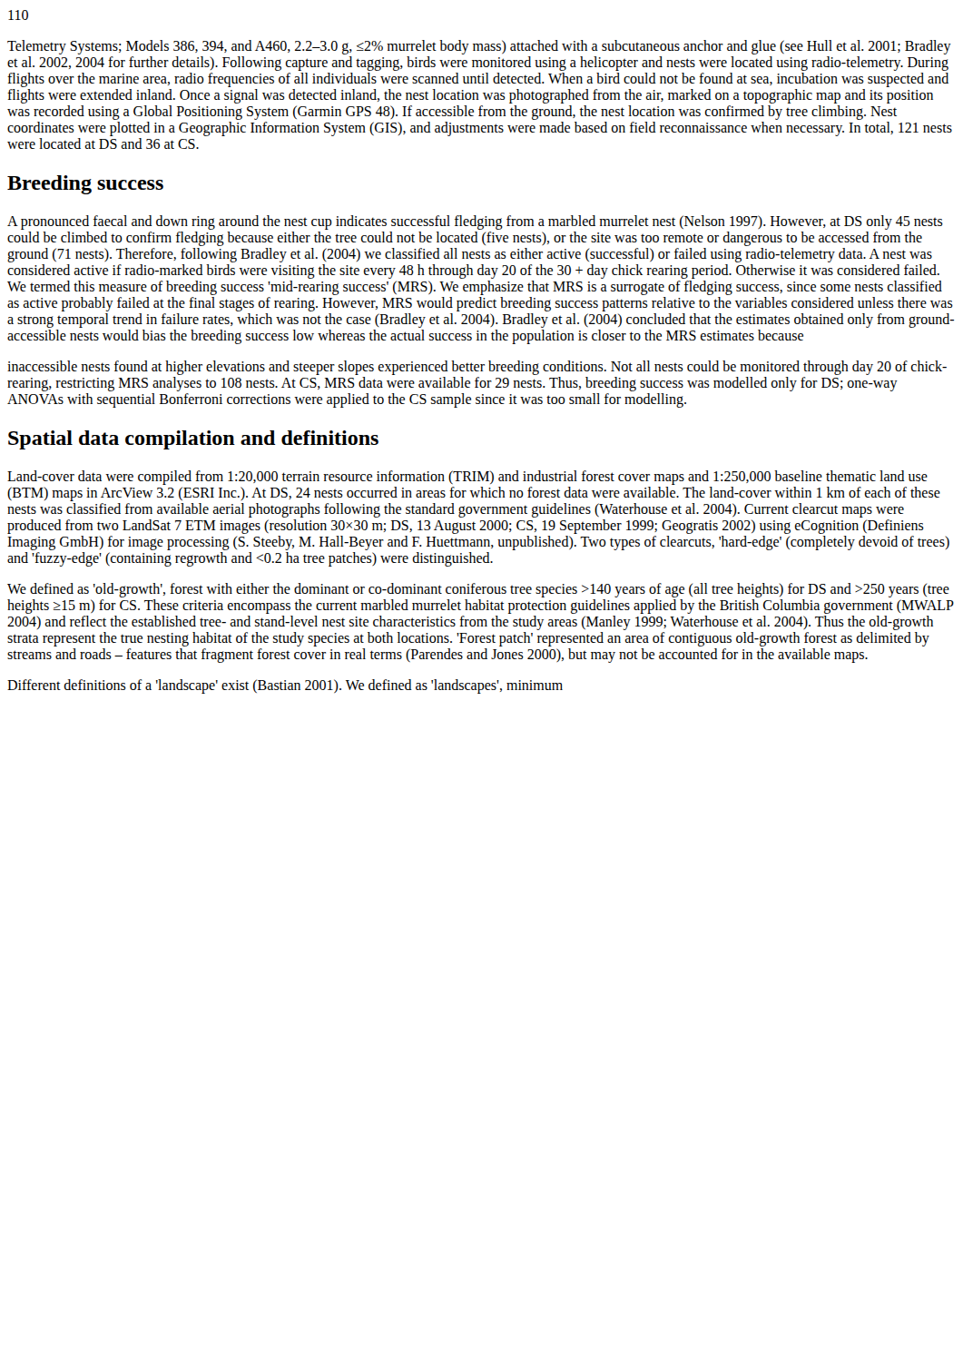110
Telemetry Systems; Models 386, 394, and A460, 2.2–3.0 g, ≤2% murrelet body mass) attached with a subcutaneous anchor and glue (see Hull et al. 2001; Bradley et al. 2002, 2004 for further details). Following capture and tagging, birds were monitored using a helicopter and nests were located using radio-telemetry. During flights over the marine area, radio frequencies of all individuals were scanned until detected. When a bird could not be found at sea, incubation was suspected and flights were extended inland. Once a signal was detected inland, the nest location was photographed from the air, marked on a topographic map and its position was recorded using a Global Positioning System (Garmin GPS 48). If accessible from the ground, the nest location was confirmed by tree climbing. Nest coordinates were plotted in a Geographic Information System (GIS), and adjustments were made based on field reconnaissance when necessary. In total, 121 nests were located at DS and 36 at CS.
Breeding success
A pronounced faecal and down ring around the nest cup indicates successful fledging from a marbled murrelet nest (Nelson 1997). However, at DS only 45 nests could be climbed to confirm fledging because either the tree could not be located (five nests), or the site was too remote or dangerous to be accessed from the ground (71 nests). Therefore, following Bradley et al. (2004) we classified all nests as either active (successful) or failed using radio-telemetry data. A nest was considered active if radio-marked birds were visiting the site every 48 h through day 20 of the 30 + day chick rearing period. Otherwise it was considered failed. We termed this measure of breeding success 'mid-rearing success' (MRS). We emphasize that MRS is a surrogate of fledging success, since some nests classified as active probably failed at the final stages of rearing. However, MRS would predict breeding success patterns relative to the variables considered unless there was a strong temporal trend in failure rates, which was not the case (Bradley et al. 2004). Bradley et al. (2004) concluded that the estimates obtained only from ground-accessible nests would bias the breeding success low whereas the actual success in the population is closer to the MRS estimates because
inaccessible nests found at higher elevations and steeper slopes experienced better breeding conditions. Not all nests could be monitored through day 20 of chick-rearing, restricting MRS analyses to 108 nests. At CS, MRS data were available for 29 nests. Thus, breeding success was modelled only for DS; one-way ANOVAs with sequential Bonferroni corrections were applied to the CS sample since it was too small for modelling.
Spatial data compilation and definitions
Land-cover data were compiled from 1:20,000 terrain resource information (TRIM) and industrial forest cover maps and 1:250,000 baseline thematic land use (BTM) maps in ArcView 3.2 (ESRI Inc.). At DS, 24 nests occurred in areas for which no forest data were available. The land-cover within 1 km of each of these nests was classified from available aerial photographs following the standard government guidelines (Waterhouse et al. 2004). Current clearcut maps were produced from two LandSat 7 ETM images (resolution 30×30 m; DS, 13 August 2000; CS, 19 September 1999; Geogratis 2002) using eCognition (Definiens Imaging GmbH) for image processing (S. Steeby, M. Hall-Beyer and F. Huettmann, unpublished). Two types of clearcuts, 'hard-edge' (completely devoid of trees) and 'fuzzy-edge' (containing regrowth and <0.2 ha tree patches) were distinguished.
We defined as 'old-growth', forest with either the dominant or co-dominant coniferous tree species >140 years of age (all tree heights) for DS and >250 years (tree heights ≥15 m) for CS. These criteria encompass the current marbled murrelet habitat protection guidelines applied by the British Columbia government (MWALP 2004) and reflect the established tree- and stand-level nest site characteristics from the study areas (Manley 1999; Waterhouse et al. 2004). Thus the old-growth strata represent the true nesting habitat of the study species at both locations. 'Forest patch' represented an area of contiguous old-growth forest as delimited by streams and roads – features that fragment forest cover in real terms (Parendes and Jones 2000), but may not be accounted for in the available maps.
Different definitions of a 'landscape' exist (Bastian 2001). We defined as 'landscapes', minimum